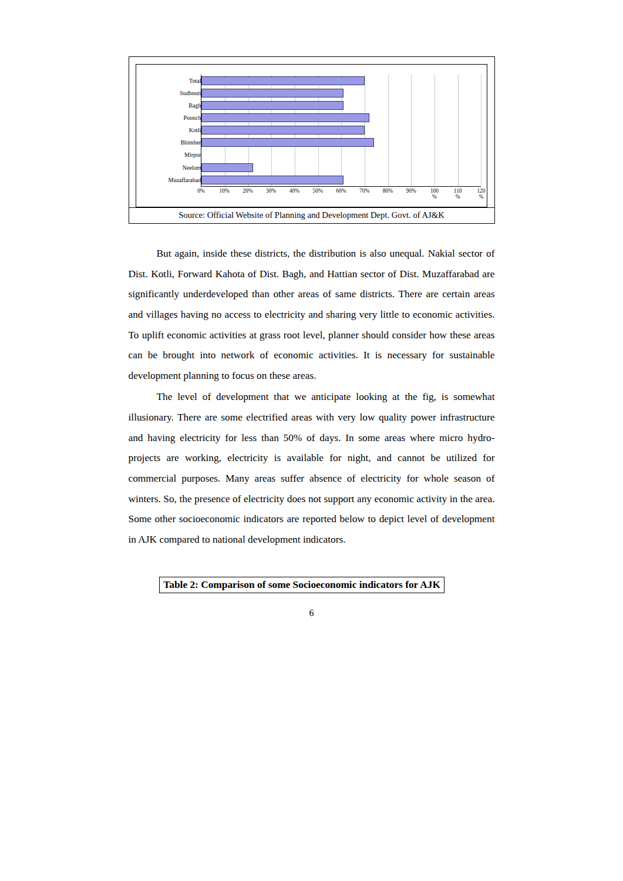| Total | |
| Sudhnuti | |
| Bagh | |
| Poonch | |
| Kotli | |
| Bhimber | |
| Mirpur | |
| Neelum | |
| Muzaffarabad | |
| | 0% 10% 20% 30% 40% 50% 60% 70% 80% 90% 100 % 110 % 120 % |
Source: Official Website of Planning and Development Dept. Govt. of AJ&K
But again, inside these districts, the distribution is also unequal. Nakial sector of Dist. Kotli, Forward Kahota of Dist. Bagh, and Hattian sector of Dist. Muzaffarabad are significantly underdeveloped than other areas of same districts. There are certain areas and villages having no access to electricity and sharing very little to economic activities. To uplift economic activities at grass root level, planner should consider how these areas can be brought into network of economic activities. It is necessary for sustainable development planning to focus on these areas.
The level of development that we anticipate looking at the fig, is somewhat illusionary. There are some electrified areas with very low quality power infrastructure and having electricity for less than 50% of days. In some areas where micro hydro-projects are working, electricity is available for night, and cannot be utilized for commercial purposes. Many areas suffer absence of electricity for whole season of winters. So, the presence of electricity does not support any economic activity in the area. Some other socioeconomic indicators are reported below to depict level of development in AJK compared to national development indicators.
Table 2: Comparison of some Socioeconomic indicators for AJK
6